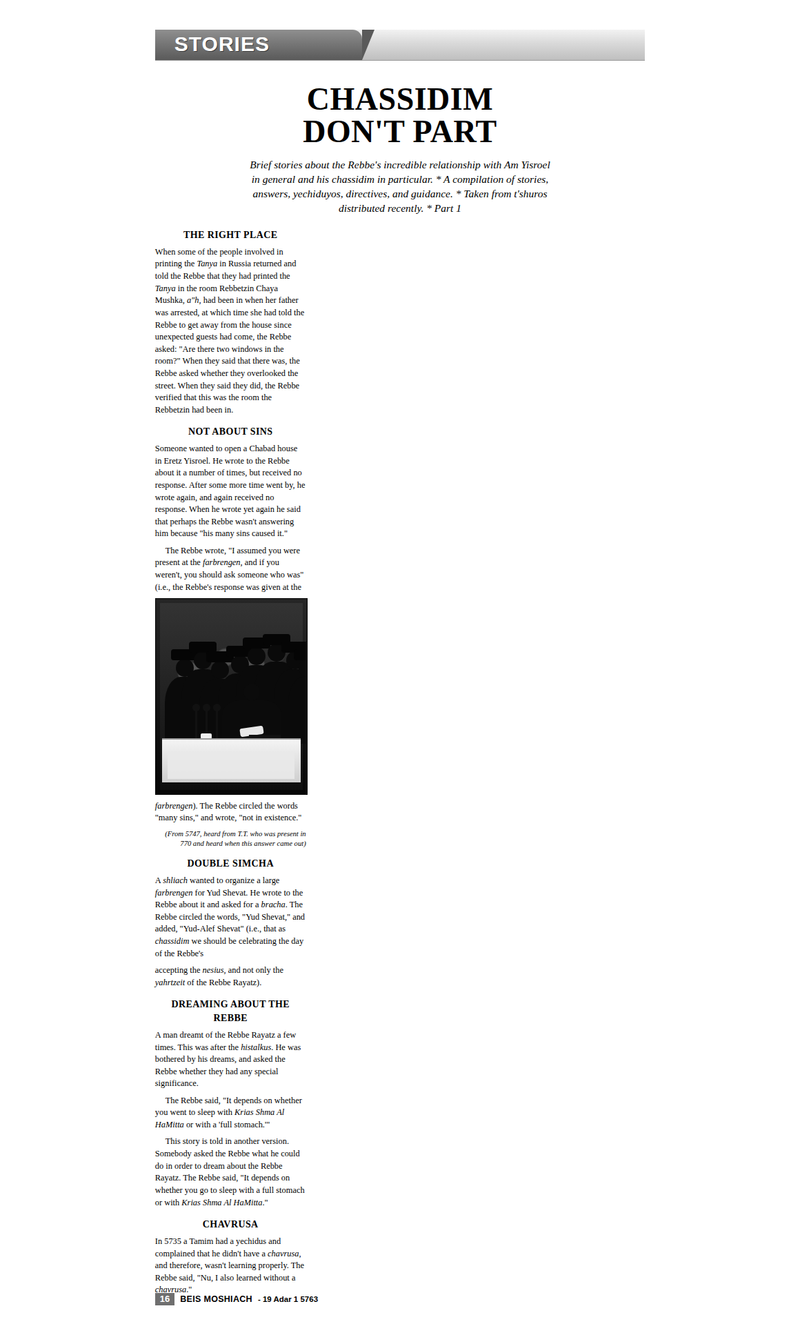STORIES
CHASSIDIM
DON'T PART
Brief stories about the Rebbe's incredible relationship with Am Yisroel in general and his chassidim in particular. * A compilation of stories, answers, yechiduyos, directives, and guidance. * Taken from t'shuros distributed recently. * Part 1
THE RIGHT PLACE
When some of the people involved in printing the Tanya in Russia returned and told the Rebbe that they had printed the Tanya in the room Rebbetzin Chaya Mushka, a"h, had been in when her father was arrested, at which time she had told the Rebbe to get away from the house since unexpected guests had come, the Rebbe asked: "Are there two windows in the room?" When they said that there was, the Rebbe asked whether they overlooked the street. When they said they did, the Rebbe verified that this was the room the Rebbetzin had been in.
NOT ABOUT SINS
Someone wanted to open a Chabad house in Eretz Yisroel. He wrote to the Rebbe about it a number of times, but received no response. After some more time went by, he wrote again, and again received no response. When he wrote yet again he said that perhaps the Rebbe wasn't answering him because "his many sins caused it."
The Rebbe wrote, "I assumed you were present at the farbrengen, and if you weren't, you should ask someone who was" (i.e., the Rebbe's response was given at the
farbrengen). The Rebbe circled the words "many sins," and wrote, "not in existence."
(From 5747, heard from T.T. who was present in 770 and heard when this answer came out)
DOUBLE SIMCHA
A shliach wanted to organize a large farbrengen for Yud Shevat. He wrote to the Rebbe about it and asked for a bracha. The Rebbe circled the words, "Yud Shevat," and added, "Yud-Alef Shevat" (i.e., that as chassidim we should be celebrating the day of the Rebbe's
accepting the nesius, and not only the yahrtzeit of the Rebbe Rayatz).
DREAMING ABOUT THE REBBE
A man dreamt of the Rebbe Rayatz a few times. This was after the histalkus. He was bothered by his dreams, and asked the Rebbe whether they had any special significance.
The Rebbe said, "It depends on whether you went to sleep with Krias Shma Al HaMitta or with a 'full stomach.'"
This story is told in another version. Somebody asked the Rebbe what he could do in order to dream about the Rebbe Rayatz. The Rebbe said, "It depends on whether you go to sleep with a full stomach or with Krias Shma Al HaMitta."
CHAVRUSA
In 5735 a Tamim had a yechidus and complained that he didn't have a chavrusa, and therefore, wasn't learning properly. The Rebbe said, "Nu, I also learned without a chavrusa."
16 BEIS MOSHIACH - 19 Adar 1 5763